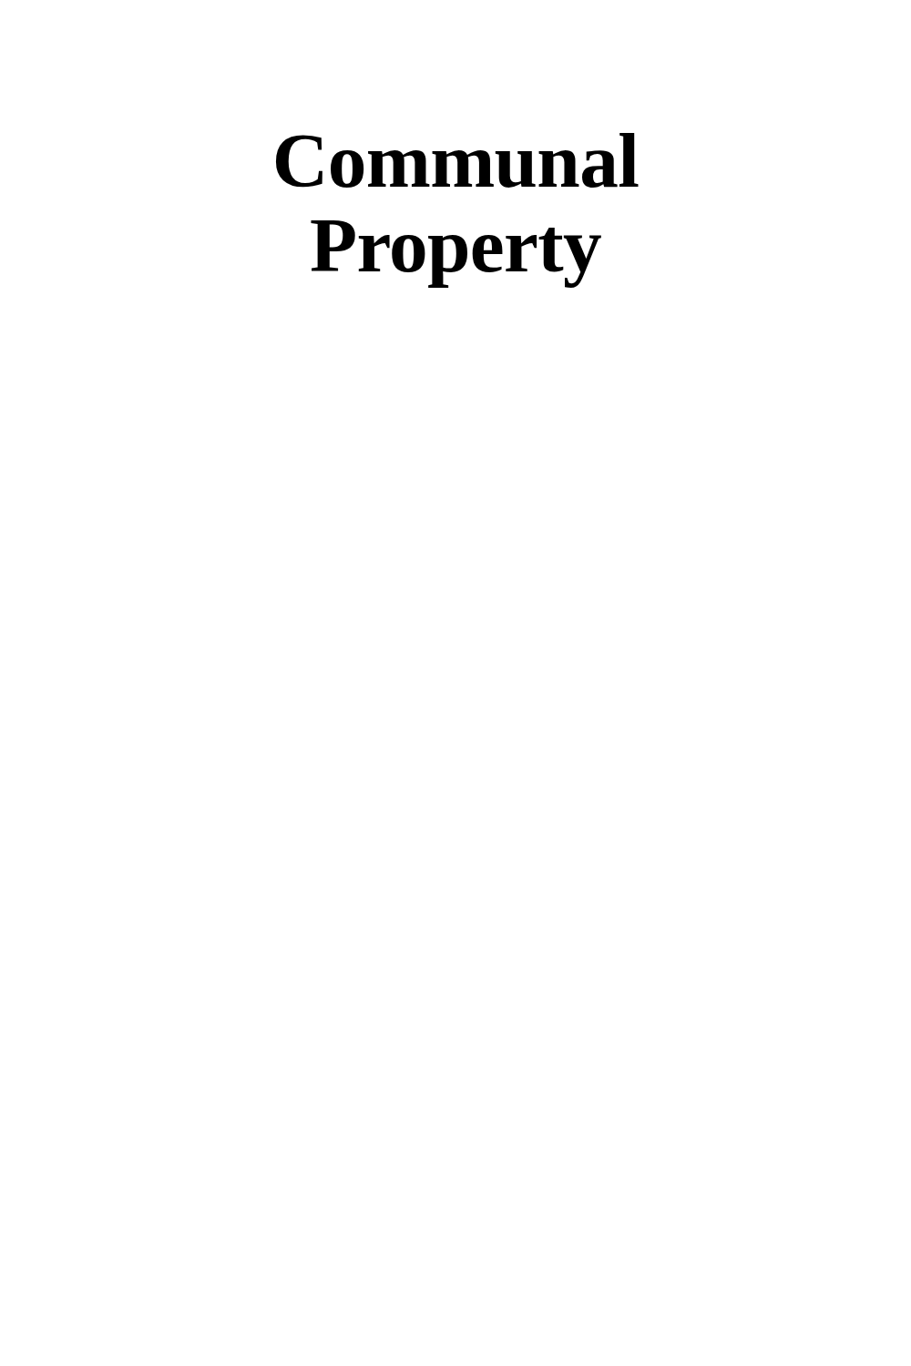Communal Property